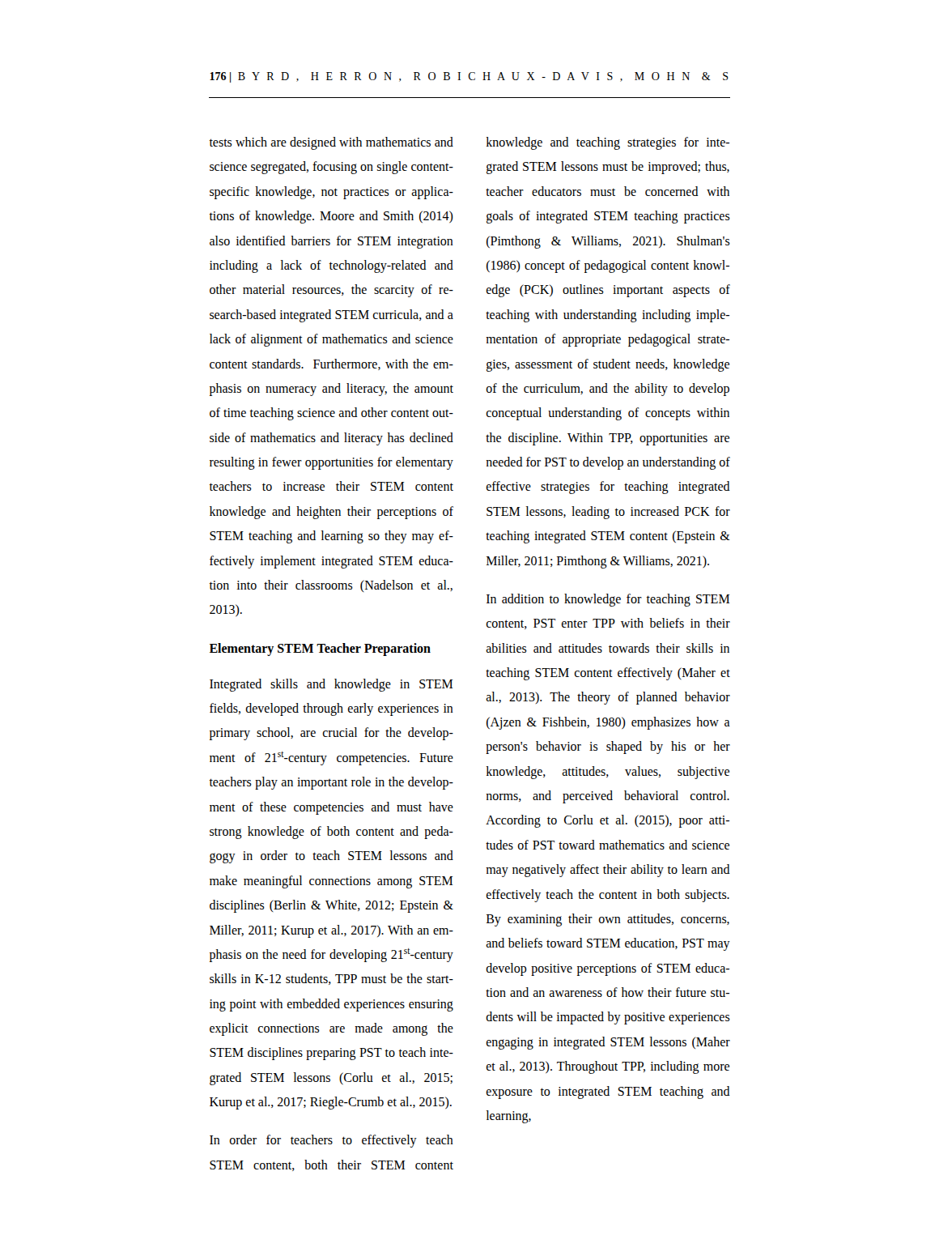176 | B Y R D , H E R R O N , R O B I C H A U X - D A V I S , M O H N & S H E L L E Y
tests which are designed with mathematics and science segregated, focusing on single content-specific knowledge, not practices or applications of knowledge. Moore and Smith (2014) also identified barriers for STEM integration including a lack of technology-related and other material resources, the scarcity of research-based integrated STEM curricula, and a lack of alignment of mathematics and science content standards. Furthermore, with the emphasis on numeracy and literacy, the amount of time teaching science and other content outside of mathematics and literacy has declined resulting in fewer opportunities for elementary teachers to increase their STEM content knowledge and heighten their perceptions of STEM teaching and learning so they may effectively implement integrated STEM education into their classrooms (Nadelson et al., 2013).
Elementary STEM Teacher Preparation
Integrated skills and knowledge in STEM fields, developed through early experiences in primary school, are crucial for the development of 21st-century competencies. Future teachers play an important role in the development of these competencies and must have strong knowledge of both content and pedagogy in order to teach STEM lessons and make meaningful connections among STEM disciplines (Berlin & White, 2012; Epstein & Miller, 2011; Kurup et al., 2017). With an emphasis on the need for developing 21st-century skills in K-12 students, TPP must be the starting point with embedded experiences ensuring explicit connections are made among the STEM disciplines preparing PST to teach integrated STEM lessons (Corlu et al., 2015; Kurup et al., 2017; Riegle-Crumb et al., 2015).
In order for teachers to effectively teach STEM content, both their STEM content knowledge and teaching strategies for integrated STEM lessons must be improved; thus, teacher educators must be concerned with goals of integrated STEM teaching practices (Pimthong & Williams, 2021). Shulman's (1986) concept of pedagogical content knowledge (PCK) outlines important aspects of teaching with understanding including implementation of appropriate pedagogical strategies, assessment of student needs, knowledge of the curriculum, and the ability to develop conceptual understanding of concepts within the discipline. Within TPP, opportunities are needed for PST to develop an understanding of effective strategies for teaching integrated STEM lessons, leading to increased PCK for teaching integrated STEM content (Epstein & Miller, 2011; Pimthong & Williams, 2021).
In addition to knowledge for teaching STEM content, PST enter TPP with beliefs in their abilities and attitudes towards their skills in teaching STEM content effectively (Maher et al., 2013). The theory of planned behavior (Ajzen & Fishbein, 1980) emphasizes how a person's behavior is shaped by his or her knowledge, attitudes, values, subjective norms, and perceived behavioral control. According to Corlu et al. (2015), poor attitudes of PST toward mathematics and science may negatively affect their ability to learn and effectively teach the content in both subjects. By examining their own attitudes, concerns, and beliefs toward STEM education, PST may develop positive perceptions of STEM education and an awareness of how their future students will be impacted by positive experiences engaging in integrated STEM lessons (Maher et al., 2013). Throughout TPP, including more exposure to integrated STEM teaching and learning,